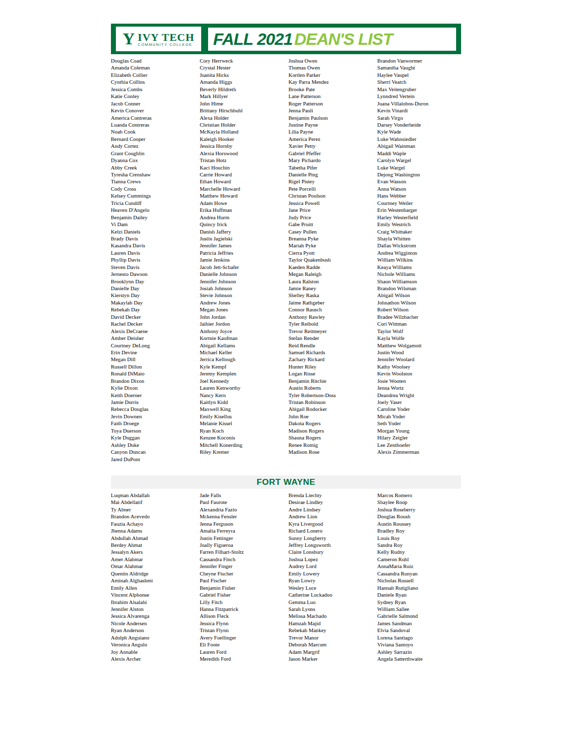Y IVY TECH Community College
FALL 2021 DEAN'S LIST
Douglas Coad
Amanda Coleman
Elizabeth Collier
Cynthia Collins
Jessica Combs
Katie Conley
Jacob Conner
Kevin Conover
America Contreras
Luanda Contreras
Noah Cook
Bernard Cooper
Andy Cortez
Grant Coughlin
Dyanna Cox
Abby Creek
Tyresha Crenshaw
Tianna Crews
Cody Cross
Kelsey Cummings
Tricia Cundiff
Heaven D'Angelo
Benjamin Dailey
Vi Dam
Kelzi Daniels
Brady Davis
Kasandra Davis
Lauren Davis
Phyllip Davis
Steven Davis
Jernesto Dawson
Brooklynn Day
Danielle Day
Kierstyn Day
Makaylah Day
Rebekah Day
David Decker
Rachel Decker
Alexis DeCraene
Amber Deisher
Courtney DeLong
Erin Devine
Megan Dill
Russell Dillon
Ronald DiMaio
Brandon Dixon
Kylie Dixon
Keith Doerner
Jamie Dorris
Rebecca Douglas
Jevin Downen
Faith Droege
Toya Duerson
Kyle Duggan
Ashley Duke
Canyon Duncan
Jared DuPont
Cory Herrweck
Crystal Hester
Juanita Hicks
Amanda Higgs
Beverly Hildreth
Mark Hillyer
John Hime
Brittany Hirschbuhl
Alexa Holder
Christian Holder
McKayla Holland
Kaleigh Hooker
Jessica Hornby
Alexia Horswood
Tristan Hotz
Kaci Houchin
Carrie Howard
Ethan Howard
Marchelle Howard
Matthew Howard
Adam Howe
Erika Huffman
Andrea Hurm
Quincy Irick
Danish Jaffery
Justin Jagielski
Jennifer James
Patricia Jeffries
Jamie Jenkins
Jacob Jett-Schafer
Danielle Johnson
Jennifer Johnson
Josiah Johnson
Stevie Johnson
Andrew Jones
Megan Jones
John Jordan
Jaihier Jordon
Anthony Joyce
Kortnie Kaufman
Abigail Kellams
Michael Keller
Jerrica Kellough
Kyle Kempf
Jeremy Kemplen
Joel Kennedy
Lauren Kenworthy
Nancy Kern
Kaitlyn Kidd
Maxwell King
Emily Kisellus
Melanie Kissel
Ryan Koch
Kenzee Koconis
Mitchell Konerding
Riley Kremer
Joshua Owen
Thomas Owen
Kortlen Parker
Kay Parra Mendez
Brooke Pate
Lane Patterson
Roger Patterson
Jenna Pauli
Benjamin Paulson
Justine Payne
Lilia Payne
America Perez
Xavier Petty
Gabriel Pfeffer
Mary Pichardo
Tabetha Pifer
Danielle Ping
Rigel Pistey
Pete Porcelli
Christan Poulson
Jessica Powell
Jane Price
Judy Price
Gabe Pruitt
Casey Pullen
Breanna Pyke
Mariah Pyke
Cierra Pyott
Taylor Quakenbush
Kaeden Radde
Megan Raleigh
Laura Ralston
Jamie Raney
Shelley Raska
Jaime Rathgeber
Connor Rausch
Anthony Rawley
Tyler Reibold
Trevor Reitmeyer
Stefan Render
Reid Rendle
Samuel Richards
Zachary Rickard
Hunter Riley
Logan Risse
Benjamin Ritchie
Austin Roberts
Tyler Robertson-Doss
Tristan Robinson
Abigail Rodocker
John Roe
Dakota Rogers
Madison Rogers
Shauna Rogers
Renee Romig
Madison Rose
Brandon Vanwormer
Samantha Vaught
Haylee Vaupel
Sherri Veatch
Max Veitengruber
Lynndred Vertein
Juana Villalobos-Duron
Kevin Vinardi
Sarah Virgo
Darsey Vonderheide
Kyle Wade
Luke Wahnsiedler
Abigail Wainman
Maddi Waple
Carolyn Wargel
Luke Wargel
Dejong Washington
Evan Wasson
Anna Watson
Hans Webber
Courtney Weiler
Erin Westenbarger
Harley Westerfield
Emily Westrich
Craig Whittaker
Shayla Whitten
Dallas Wickstrom
Andrea Wigginton
William Wilkins
Keaya Williams
Nichole Williams
Shaun Williamson
Brandon Wilsman
Abigail Wilson
Johnathon Wilson
Robert Wilson
Bradee Wilzbacher
Cori Wittman
Taylor Wolf
Kayla Wolfe
Matthew Wolgamott
Justin Wood
Jennifer Woolard
Kathy Woolsey
Kevin Woolston
Josie Wooten
Jenna Wortz
Deandrea Wright
Joely Yaser
Caroline Yoder
Micah Yoder
Seth Yoder
Morgan Young
Hilary Zeigler
Lee Zenthoefer
Alexis Zimmerman
FORT WAYNE
Luqman Abdallah
Mai Abdellatif
Ty Abner
Brandon Acevedo
Fauzia Achayo
Jhenna Adams
Abdullah Ahmad
Berdey Ahmat
Jessalyn Akers
Amer Alahmar
Omar Alahmar
Quentin Aldridge
Aminah Alghashmi
Emily Allen
Vincent Alphonse
Ibrahim Alsalahi
Jennifer Alston
Jessica Alvarenga
Nicole Andersen
Ryan Anderson
Adolph Anguiano
Veronica Angulo
Joy Annable
Alexis Archer
Jade Falls
Paul Faurote
Alexandria Fazio
Mckenna Fensler
Jenna Ferguson
Amalia Ferreyra
Justin Fettinger
Joally Figueroa
Farren Filhart-Stoltz
Cassandra Finch
Jennifer Finger
Cheyne Fischer
Paul Fischer
Benjamin Fisher
Gabriel Fisher
Lilly Fitch
Hanna Fitzpatrick
Allison Fleck
Jessica Flynn
Tristan Flynn
Avery Foellinger
Eli Foote
Lauren Ford
Meredith Ford
Brenda Liechty
Desirae Lindley
Andre Lindsey
Andrew Lion
Kyra Livergood
Richard Lonero
Sunny Longberry
Jeffrey Longsworth
Claire Lonsbury
Joshua Lopez
Audrey Lord
Emily Lowery
Ryan Lowry
Wesley Luce
Catherine Luckadoo
Gemma Luo
Sarah Lyons
Melissa Machado
Hamzah Majid
Rebekah Mankey
Trevor Manor
Deborah Marcum
Adam Margrif
Jason Marker
Marcos Romero
Shaylee Roop
Joshua Roseberry
Douglas Roush
Austin Roussey
Bradley Roy
Louis Roy
Sandra Roy
Kelly Rudny
Cameron Ruhl
AnnaMaria Ruiz
Cassandra Runyan
Nicholas Russell
Hannah Rutigliano
Daniele Ryan
Sydney Ryan
William Sallee
Gabrielle Salmond
James Sandman
Elvia Sandoval
Lorena Santiago
Viviana Santoyo
Ashley Sarrazin
Angela Satterthwaite